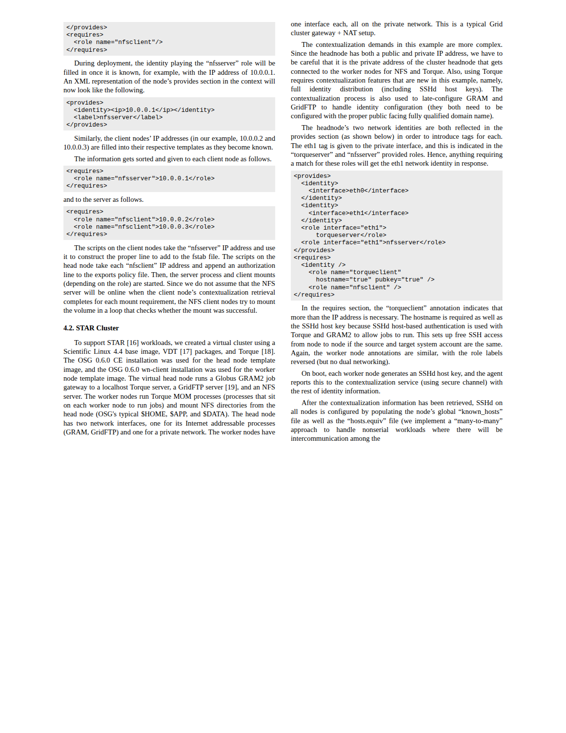</provides>
<requires>
  <role name="nfsclient"/>
</requires>
During deployment, the identity playing the “nfsserver” role will be filled in once it is known, for example, with the IP address of 10.0.0.1. An XML representation of the node’s provides section in the context will now look like the following.
<provides>
  <identity><ip>10.0.0.1</ip></identity>
  <label>nfsserver</label>
</provides>
Similarly, the client nodes’ IP addresses (in our example, 10.0.0.2 and 10.0.0.3) are filled into their respective templates as they become known.
The information gets sorted and given to each client node as follows.
<requires>
  <role name="nfsserver">10.0.0.1</role>
</requires>
and to the server as follows.
<requires>
  <role name="nfsclient">10.0.0.2</role>
  <role name="nfsclient">10.0.0.3</role>
</requires>
The scripts on the client nodes take the “nfsserver” IP address and use it to construct the proper line to add to the fstab file. The scripts on the head node take each “nfsclient” IP address and append an authorization line to the exports policy file. Then, the server process and client mounts (depending on the role) are started. Since we do not assume that the NFS server will be online when the client node’s contextualization retrieval completes for each mount requirement, the NFS client nodes try to mount the volume in a loop that checks whether the mount was successful.
4.2. STAR Cluster
To support STAR [16] workloads, we created a virtual cluster using a Scientific Linux 4.4 base image, VDT [17] packages, and Torque [18]. The OSG 0.6.0 CE installation was used for the head node template image, and the OSG 0.6.0 wn-client installation was used for the worker node template image. The virtual head node runs a Globus GRAM2 job gateway to a localhost Torque server, a GridFTP server [19], and an NFS server. The worker nodes run Torque MOM processes (processes that sit on each worker node to run jobs) and mount NFS directories from the head node (OSG's typical $HOME, $APP, and $DATA). The head node has two network interfaces, one for its Internet addressable processes (GRAM, GridFTP) and one for a private network. The worker nodes have one interface each, all on the private network. This is a typical Grid cluster gateway + NAT setup.
The contextualization demands in this example are more complex. Since the headnode has both a public and private IP address, we have to be careful that it is the private address of the cluster headnode that gets connected to the worker nodes for NFS and Torque. Also, using Torque requires contextualization features that are new in this example, namely, full identity distribution (including SSHd host keys). The contextualization process is also used to late-configure GRAM and GridFTP to handle identity configuration (they both need to be configured with the proper public facing fully qualified domain name).
The headnode’s two network identities are both reflected in the provides section (as shown below) in order to introduce tags for each. The eth1 tag is given to the private interface, and this is indicated in the “torqueserver” and “nfsserver” provided roles. Hence, anything requiring a match for these roles will get the eth1 network identity in response.
<provides>
  <identity>
    <interface>eth0</interface>
  </identity>
  <identity>
    <interface>eth1</interface>
  </identity>
  <role interface="eth1">
      torqueserver</role>
  <role interface="eth1">nfsserver</role>
</provides>
<requires>
  <identity />
    <role name="torqueclient"
      hostname="true" pubkey="true" />
    <role name="nfsclient" />
</requires>
In the requires section, the “torqueclient” annotation indicates that more than the IP address is necessary. The hostname is required as well as the SSHd host key because SSHd host-based authentication is used with Torque and GRAM2 to allow jobs to run. This sets up free SSH access from node to node if the source and target system account are the same. Again, the worker node annotations are similar, with the role labels reversed (but no dual networking).
On boot, each worker node generates an SSHd host key, and the agent reports this to the contextualization service (using secure channel) with the rest of identity information.
After the contextualization information has been retrieved, SSHd on all nodes is configured by populating the node’s global “known_hosts” file as well as the “hosts.equiv” file (we implement a “many-to-many” approach to handle nonserial workloads where there will be intercommunication among the